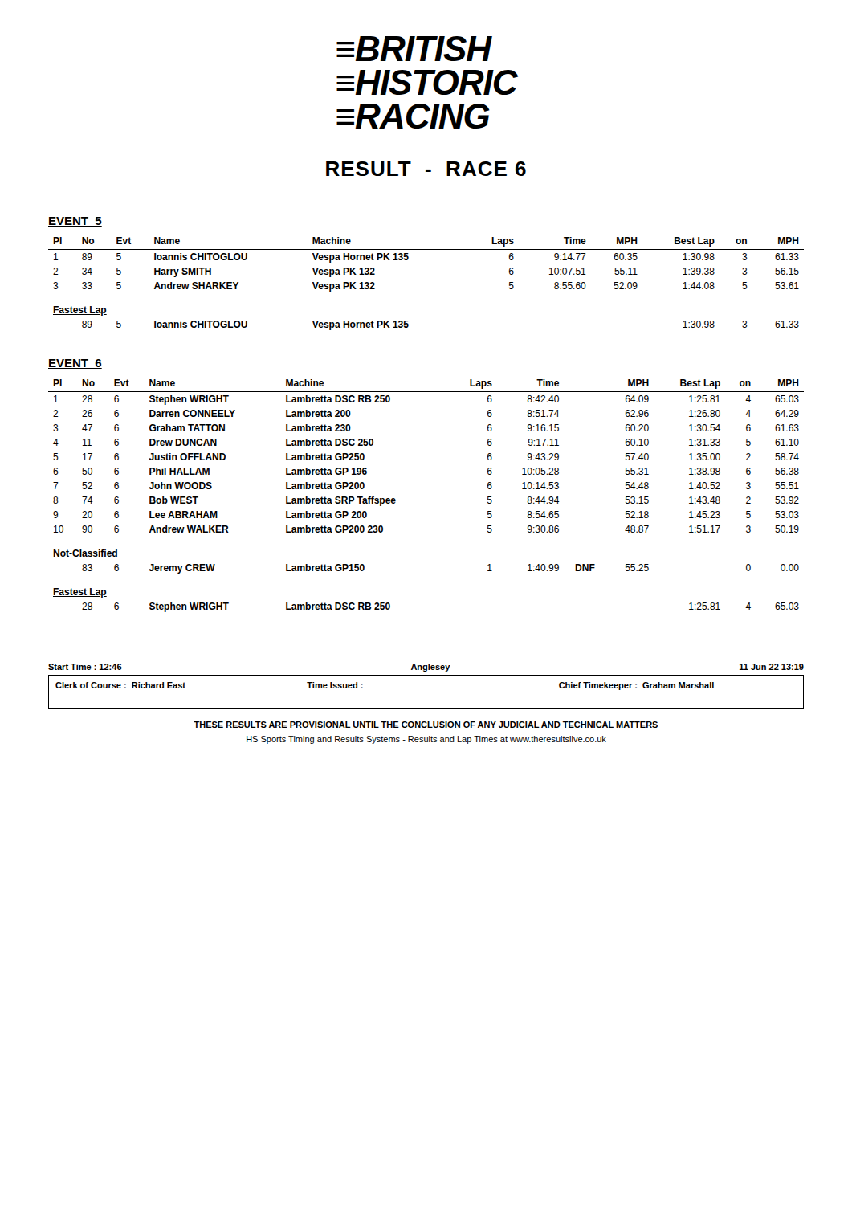≡BRITISH ≡HISTORIC ≡RACING
RESULT - RACE 6
EVENT 5
| Pl | No | Evt | Name | Machine | Laps | Time | MPH | Best Lap | on | MPH |
| --- | --- | --- | --- | --- | --- | --- | --- | --- | --- | --- |
| 1 | 89 | 5 | Ioannis CHITOGLOU | Vespa Hornet PK 135 | 6 | 9:14.77 | 60.35 | 1:30.98 | 3 | 61.33 |
| 2 | 34 | 5 | Harry SMITH | Vespa PK 132 | 6 | 10:07.51 | 55.11 | 1:39.38 | 3 | 56.15 |
| 3 | 33 | 5 | Andrew SHARKEY | Vespa PK 132 | 5 | 8:55.60 | 52.09 | 1:44.08 | 5 | 53.61 |
| Fastest Lap |
| | 89 | 5 | Ioannis CHITOGLOU | Vespa Hornet PK 135 | | | | 1:30.98 | 3 | 61.33 |
EVENT 6
| Pl | No | Evt | Name | Machine | Laps | Time | | MPH | Best Lap | on | MPH |
| --- | --- | --- | --- | --- | --- | --- | --- | --- | --- | --- | --- |
| 1 | 28 | 6 | Stephen WRIGHT | Lambretta DSC RB 250 | 6 | 8:42.40 | | 64.09 | 1:25.81 | 4 | 65.03 |
| 2 | 26 | 6 | Darren CONNEELY | Lambretta 200 | 6 | 8:51.74 | | 62.96 | 1:26.80 | 4 | 64.29 |
| 3 | 47 | 6 | Graham TATTON | Lambretta 230 | 6 | 9:16.15 | | 60.20 | 1:30.54 | 6 | 61.63 |
| 4 | 11 | 6 | Drew DUNCAN | Lambretta DSC 250 | 6 | 9:17.11 | | 60.10 | 1:31.33 | 5 | 61.10 |
| 5 | 17 | 6 | Justin OFFLAND | Lambretta GP250 | 6 | 9:43.29 | | 57.40 | 1:35.00 | 2 | 58.74 |
| 6 | 50 | 6 | Phil HALLAM | Lambretta GP 196 | 6 | 10:05.28 | | 55.31 | 1:38.98 | 6 | 56.38 |
| 7 | 52 | 6 | John WOODS | Lambretta GP200 | 6 | 10:14.53 | | 54.48 | 1:40.52 | 3 | 55.51 |
| 8 | 74 | 6 | Bob WEST | Lambretta SRP Taffspee | 5 | 8:44.94 | | 53.15 | 1:43.48 | 2 | 53.92 |
| 9 | 20 | 6 | Lee ABRAHAM | Lambretta GP 200 | 5 | 8:54.65 | | 52.18 | 1:45.23 | 5 | 53.03 |
| 10 | 90 | 6 | Andrew WALKER | Lambretta GP200 230 | 5 | 9:30.86 | | 48.87 | 1:51.17 | 3 | 50.19 |
| Not-Classified |
| | 83 | 6 | Jeremy CREW | Lambretta GP150 | 1 | 1:40.99 | DNF | 55.25 | | 0 | 0.00 |
| Fastest Lap |
| | 28 | 6 | Stephen WRIGHT | Lambretta DSC RB 250 | | | | | 1:25.81 | 4 | 65.03 |
Start Time : 12:46
Anglesey
11 Jun 22 13:19
Clerk of Course : Richard East
Time Issued :
Chief Timekeeper : Graham Marshall
THESE RESULTS ARE PROVISIONAL UNTIL THE CONCLUSION OF ANY JUDICIAL AND TECHNICAL MATTERS
HS Sports Timing and Results Systems - Results and Lap Times at www.theresultslive.co.uk